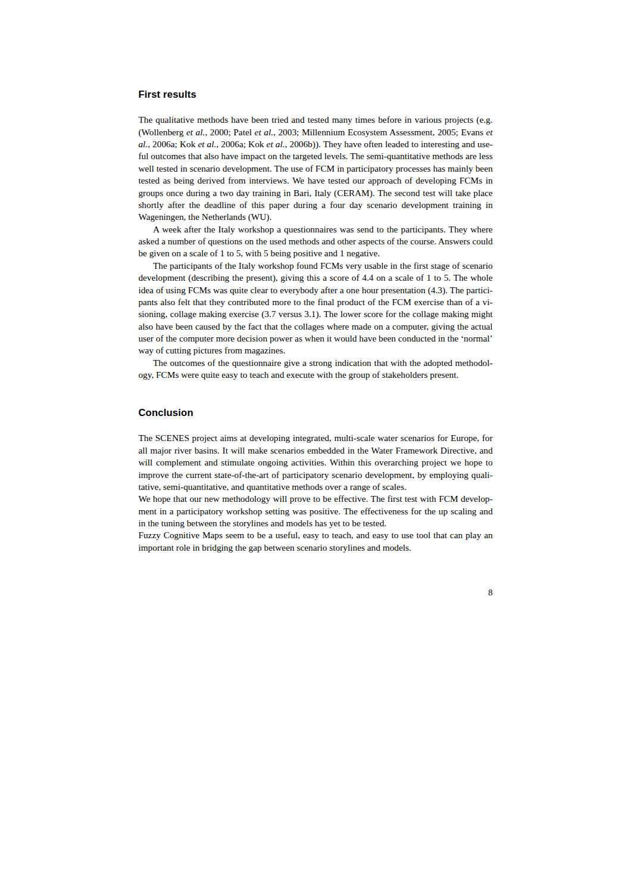First results
The qualitative methods have been tried and tested many times before in various projects (e.g.(Wollenberg et al., 2000; Patel et al., 2003; Millennium Ecosystem Assessment, 2005; Evans et al., 2006a; Kok et al., 2006a; Kok et al., 2006b)). They have often leaded to interesting and useful outcomes that also have impact on the targeted levels. The semi-quantitative methods are less well tested in scenario development. The use of FCM in participatory processes has mainly been tested as being derived from interviews. We have tested our approach of developing FCMs in groups once during a two day training in Bari, Italy (CERAM). The second test will take place shortly after the deadline of this paper during a four day scenario development training in Wageningen, the Netherlands (WU).
A week after the Italy workshop a questionnaires was send to the participants. They where asked a number of questions on the used methods and other aspects of the course. Answers could be given on a scale of 1 to 5, with 5 being positive and 1 negative.
The participants of the Italy workshop found FCMs very usable in the first stage of scenario development (describing the present), giving this a score of 4.4 on a scale of 1 to 5. The whole idea of using FCMs was quite clear to everybody after a one hour presentation (4.3). The participants also felt that they contributed more to the final product of the FCM exercise than of a visioning, collage making exercise (3.7 versus 3.1). The lower score for the collage making might also have been caused by the fact that the collages where made on a computer, giving the actual user of the computer more decision power as when it would have been conducted in the ‘normal’ way of cutting pictures from magazines.
The outcomes of the questionnaire give a strong indication that with the adopted methodology, FCMs were quite easy to teach and execute with the group of stakeholders present.
Conclusion
The SCENES project aims at developing integrated, multi-scale water scenarios for Europe, for all major river basins. It will make scenarios embedded in the Water Framework Directive, and will complement and stimulate ongoing activities. Within this overarching project we hope to improve the current state-of-the-art of participatory scenario development, by employing qualitative, semi-quantitative, and quantitative methods over a range of scales.
We hope that our new methodology will prove to be effective. The first test with FCM development in a participatory workshop setting was positive. The effectiveness for the up scaling and in the tuning between the storylines and models has yet to be tested.
Fuzzy Cognitive Maps seem to be a useful, easy to teach, and easy to use tool that can play an important role in bridging the gap between scenario storylines and models.
8